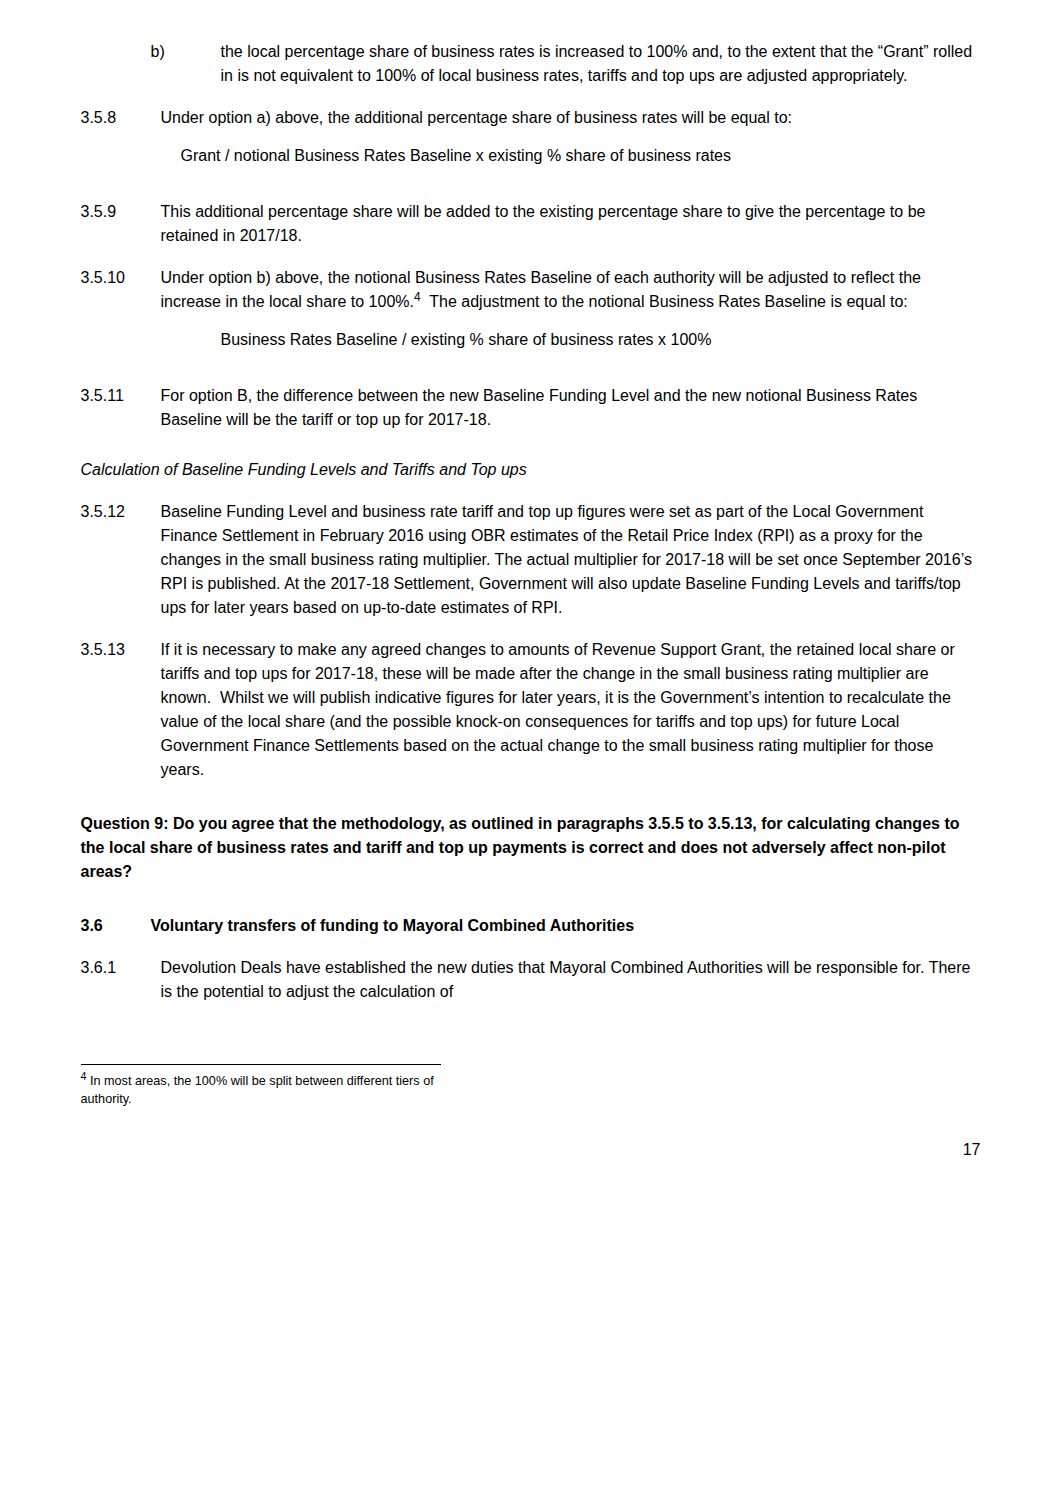b)
the local percentage share of business rates is increased to 100% and, to the extent that the “Grant” rolled in is not equivalent to 100% of local business rates, tariffs and top ups are adjusted appropriately.
3.5.8
Under option a) above, the additional percentage share of business rates will be equal to:
Grant / notional Business Rates Baseline x existing % share of business rates
3.5.9
This additional percentage share will be added to the existing percentage share to give the percentage to be retained in 2017/18.
3.5.10
Under option b) above, the notional Business Rates Baseline of each authority will be adjusted to reflect the increase in the local share to 100%.4 The adjustment to the notional Business Rates Baseline is equal to:
Business Rates Baseline / existing % share of business rates x 100%
3.5.11
For option B, the difference between the new Baseline Funding Level and the new notional Business Rates Baseline will be the tariff or top up for 2017-18.
Calculation of Baseline Funding Levels and Tariffs and Top ups
3.5.12
Baseline Funding Level and business rate tariff and top up figures were set as part of the Local Government Finance Settlement in February 2016 using OBR estimates of the Retail Price Index (RPI) as a proxy for the changes in the small business rating multiplier. The actual multiplier for 2017-18 will be set once September 2016’s RPI is published. At the 2017-18 Settlement, Government will also update Baseline Funding Levels and tariffs/top ups for later years based on up-to-date estimates of RPI.
3.5.13
If it is necessary to make any agreed changes to amounts of Revenue Support Grant, the retained local share or tariffs and top ups for 2017-18, these will be made after the change in the small business rating multiplier are known. Whilst we will publish indicative figures for later years, it is the Government’s intention to recalculate the value of the local share (and the possible knock-on consequences for tariffs and top ups) for future Local Government Finance Settlements based on the actual change to the small business rating multiplier for those years.
Question 9: Do you agree that the methodology, as outlined in paragraphs 3.5.5 to 3.5.13, for calculating changes to the local share of business rates and tariff and top up payments is correct and does not adversely affect non-pilot areas?
3.6
Voluntary transfers of funding to Mayoral Combined Authorities
3.6.1
Devolution Deals have established the new duties that Mayoral Combined Authorities will be responsible for. There is the potential to adjust the calculation of
4 In most areas, the 100% will be split between different tiers of authority.
17